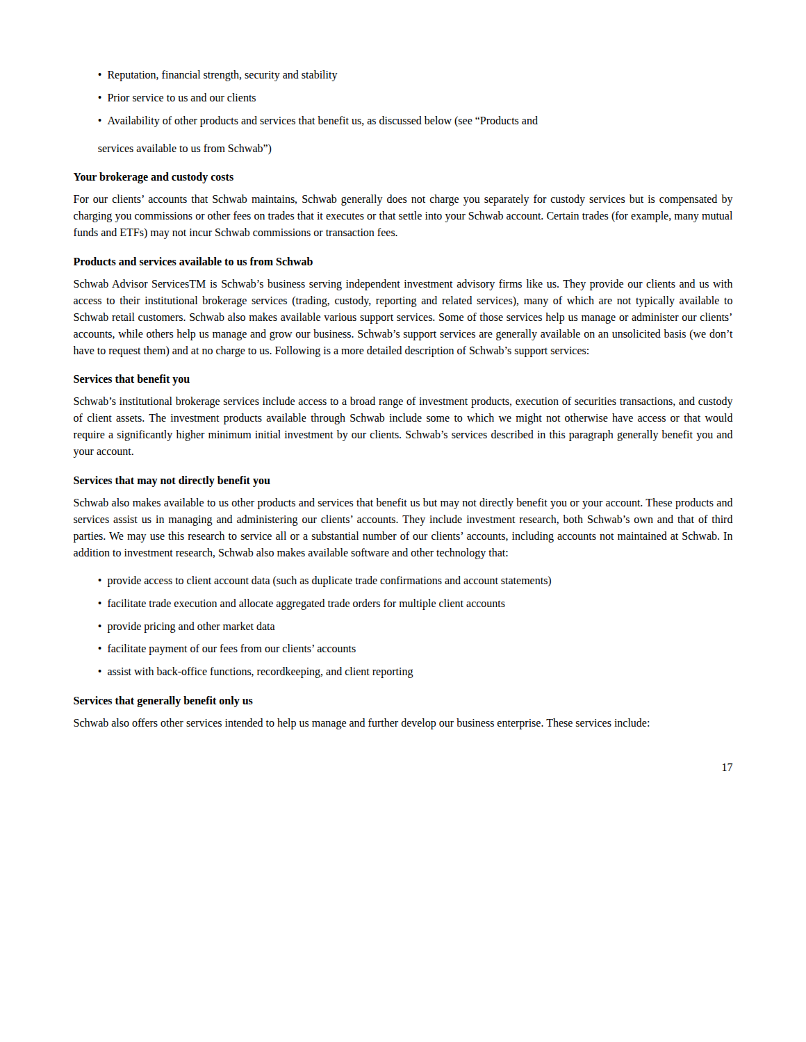Reputation, financial strength, security and stability
Prior service to us and our clients
Availability of other products and services that benefit us, as discussed below (see “Products and
services available to us from Schwab”)
Your brokerage and custody costs
For our clients’ accounts that Schwab maintains, Schwab generally does not charge you separately for custody services but is compensated by charging you commissions or other fees on trades that it executes or that settle into your Schwab account. Certain trades (for example, many mutual funds and ETFs) may not incur Schwab commissions or transaction fees.
Products and services available to us from Schwab
Schwab Advisor ServicesTM is Schwab’s business serving independent investment advisory firms like us. They provide our clients and us with access to their institutional brokerage services (trading, custody, reporting and related services), many of which are not typically available to Schwab retail customers. Schwab also makes available various support services. Some of those services help us manage or administer our clients’ accounts, while others help us manage and grow our business. Schwab’s support services are generally available on an unsolicited basis (we don’t have to request them) and at no charge to us. Following is a more detailed description of Schwab’s support services:
Services that benefit you
Schwab’s institutional brokerage services include access to a broad range of investment products, execution of securities transactions, and custody of client assets. The investment products available through Schwab include some to which we might not otherwise have access or that would require a significantly higher minimum initial investment by our clients. Schwab’s services described in this paragraph generally benefit you and your account.
Services that may not directly benefit you
Schwab also makes available to us other products and services that benefit us but may not directly benefit you or your account. These products and services assist us in managing and administering our clients’ accounts. They include investment research, both Schwab’s own and that of third parties. We may use this research to service all or a substantial number of our clients’ accounts, including accounts not maintained at Schwab. In addition to investment research, Schwab also makes available software and other technology that:
provide access to client account data (such as duplicate trade confirmations and account statements)
facilitate trade execution and allocate aggregated trade orders for multiple client accounts
provide pricing and other market data
facilitate payment of our fees from our clients’ accounts
assist with back-office functions, recordkeeping, and client reporting
Services that generally benefit only us
Schwab also offers other services intended to help us manage and further develop our business enterprise. These services include:
17